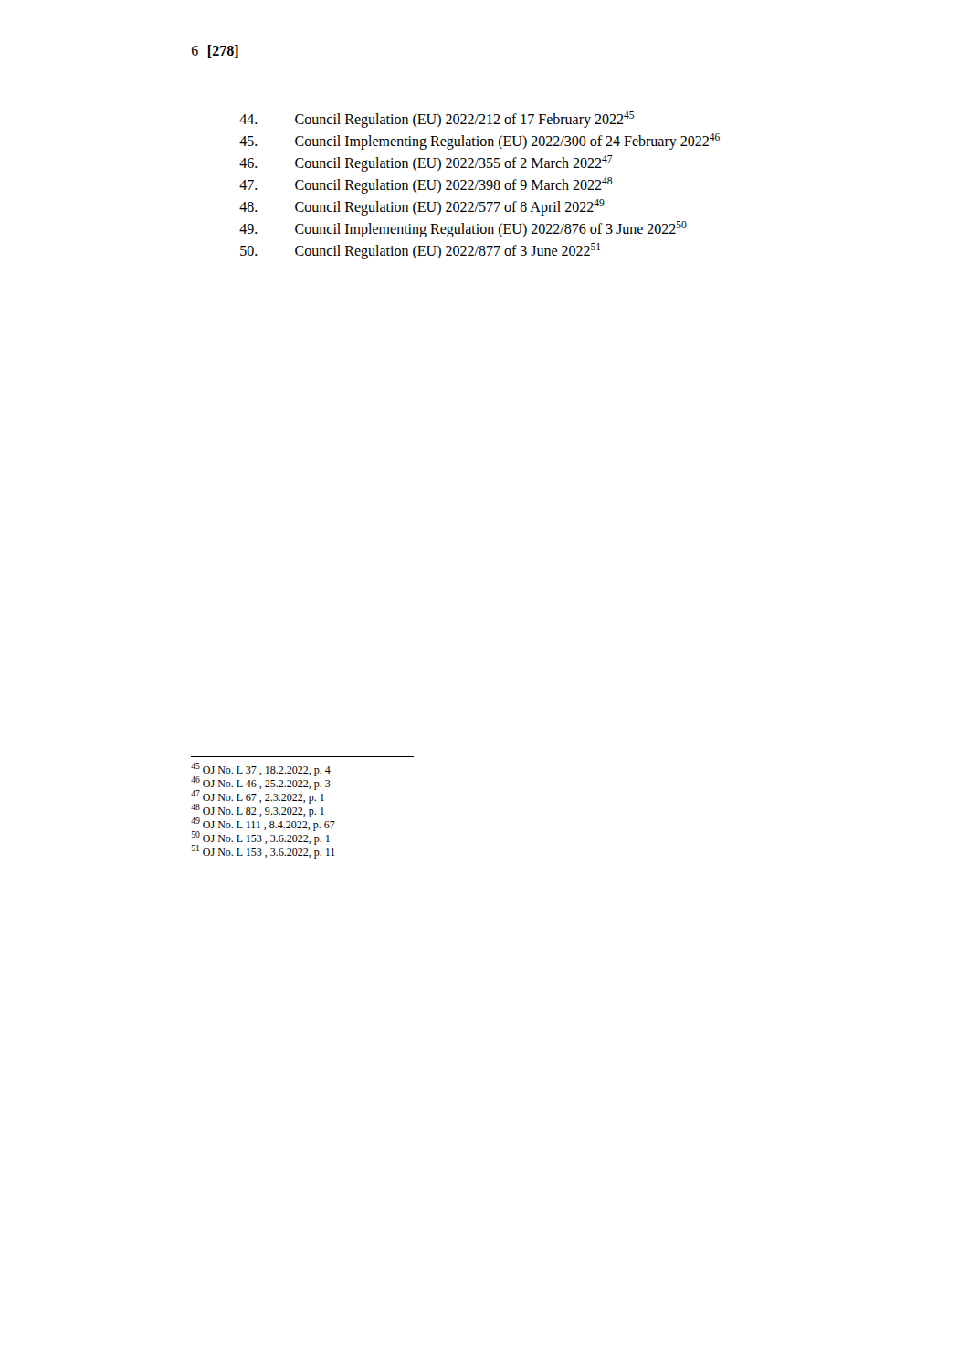6[278]
44. Council Regulation (EU) 2022/212 of 17 February 202245
45. Council Implementing Regulation (EU) 2022/300 of 24 February 202246
46. Council Regulation (EU) 2022/355 of 2 March 202247
47. Council Regulation (EU) 2022/398 of 9 March 202248
48. Council Regulation (EU) 2022/577 of 8 April 202249
49. Council Implementing Regulation (EU) 2022/876 of 3 June 202250
50. Council Regulation (EU) 2022/877 of 3 June 202251
45 OJ No. L 37 , 18.2.2022, p. 4
46 OJ No. L 46 , 25.2.2022, p. 3
47 OJ No. L 67 , 2.3.2022, p. 1
48 OJ No. L 82 , 9.3.2022, p. 1
49 OJ No. L 111 , 8.4.2022, p. 67
50 OJ No. L 153 , 3.6.2022, p. 1
51 OJ No. L 153 , 3.6.2022, p. 11